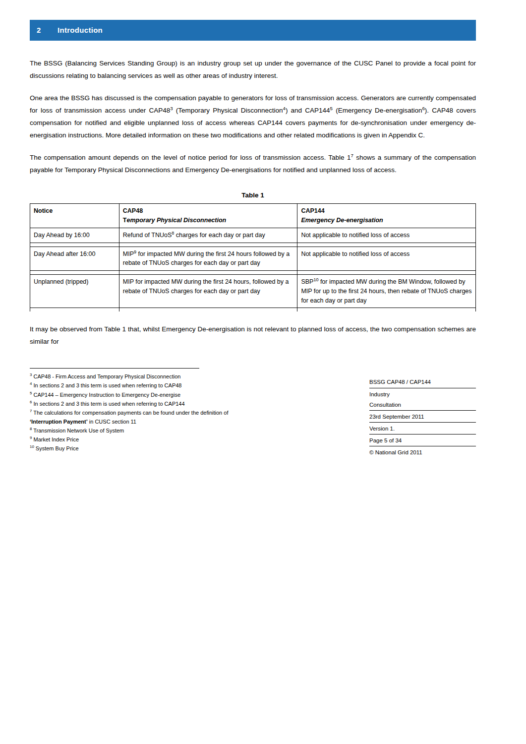2 Introduction
The BSSG (Balancing Services Standing Group) is an industry group set up under the governance of the CUSC Panel to provide a focal point for discussions relating to balancing services as well as other areas of industry interest.
One area the BSSG has discussed is the compensation payable to generators for loss of transmission access. Generators are currently compensated for loss of transmission access under CAP483 (Temporary Physical Disconnection4) and CAP1445 (Emergency De-energisation6). CAP48 covers compensation for notified and eligible unplanned loss of access whereas CAP144 covers payments for de-synchronisation under emergency de-energisation instructions. More detailed information on these two modifications and other related modifications is given in Appendix C.
The compensation amount depends on the level of notice period for loss of transmission access. Table 17 shows a summary of the compensation payable for Temporary Physical Disconnections and Emergency De-energisations for notified and unplanned loss of access.
Table 1
| Notice | CAP48 T emporary Physical Disconnection | CAP144 Emergency De-energisation |
| --- | --- | --- |
| Day Ahead by 16:00 | Refund of TNUoS 8 charges for each day or part day | Not applicable to notified loss of access |
| Day Ahead after 16:00 | MIP 9 for impacted MW during the first 24 hours followed by a rebate of TNUoS charges for each day or part day | Not applicable to notified loss of access |
| Unplanned (tripped) | MIP for impacted MW during the first 24 hours, followed by a rebate of TNUoS charges for each day or part day | SBP 10 for impacted MW during the BM Window, followed by MIP for up to the first 24 hours, then rebate of TNUoS charges for each day or part day |
It may be observed from Table 1 that, whilst Emergency De-energisation is not relevant to planned loss of access, the two compensation schemes are similar for
3 CAP48 - Firm Access and Temporary Physical Disconnection
4 In sections 2 and 3 this term is used when referring to CAP48
5 CAP144 – Emergency Instruction to Emergency De-energise
6 In sections 2 and 3 this term is used when referring to CAP144
7 The calculations for compensation payments can be found under the definition of
‘Interruption Payment’ in CUSC section 11
8 Transmission Network Use of System
9 Market Index Price
10 System Buy Price
BSSG CAP48 / CAP144
Industry
Consultation
23rd September 2011
Version 1.
Page 5 of 34
© National Grid 2011